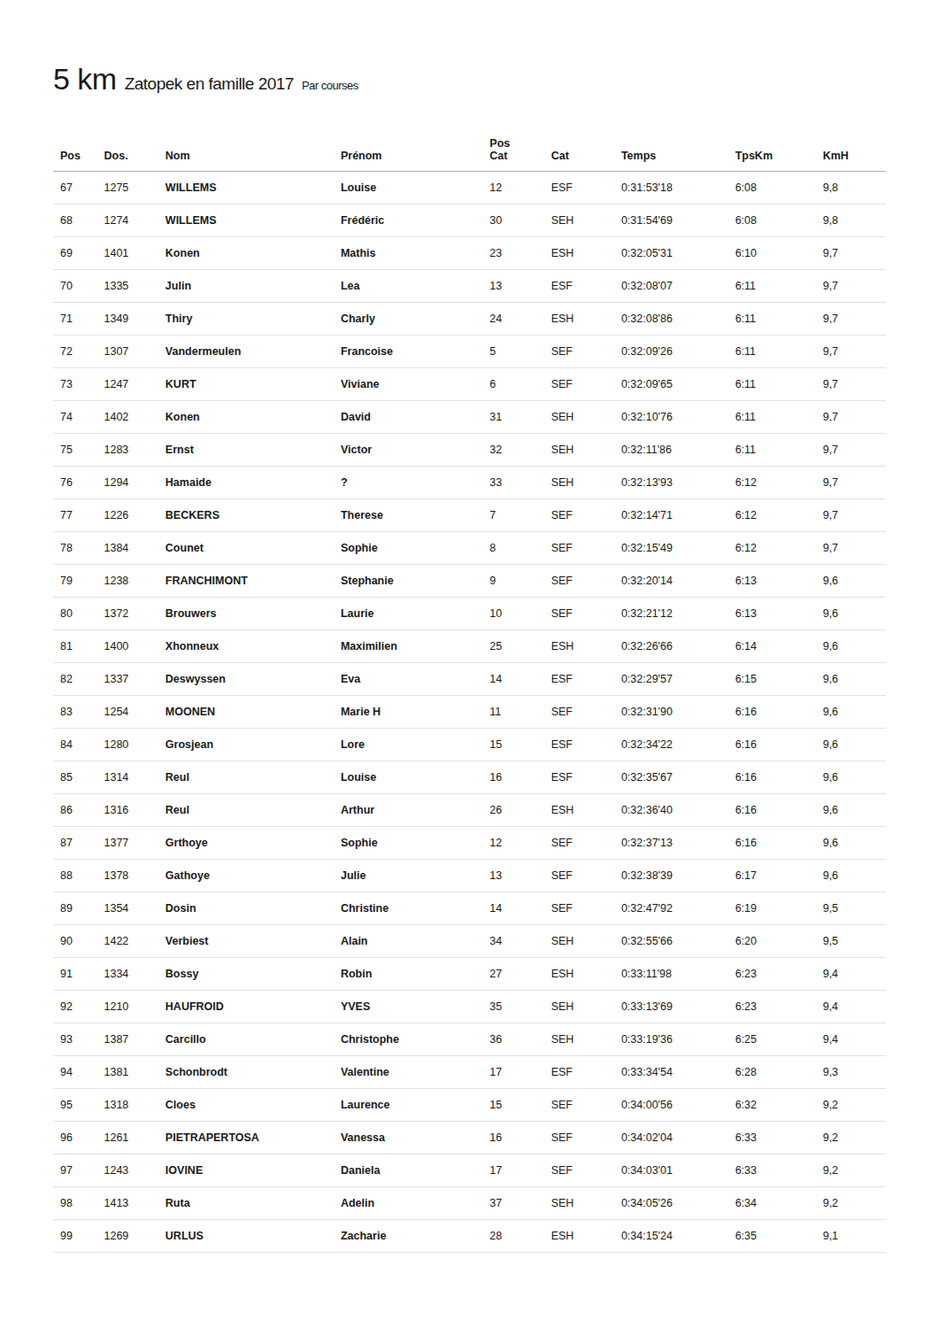5 km Zatopek en famille 2017 Par courses
| Pos | Dos. | Nom | Prénom | Pos Cat | Cat | Temps | TpsKm | KmH |
| --- | --- | --- | --- | --- | --- | --- | --- | --- |
| 67 | 1275 | WILLEMS | Louise | 12 | ESF | 0:31:53'18 | 6:08 | 9,8 |
| 68 | 1274 | WILLEMS | Frédéric | 30 | SEH | 0:31:54'69 | 6:08 | 9,8 |
| 69 | 1401 | Konen | Mathis | 23 | ESH | 0:32:05'31 | 6:10 | 9,7 |
| 70 | 1335 | Julin | Lea | 13 | ESF | 0:32:08'07 | 6:11 | 9,7 |
| 71 | 1349 | Thiry | Charly | 24 | ESH | 0:32:08'86 | 6:11 | 9,7 |
| 72 | 1307 | Vandermeulen | Francoise | 5 | SEF | 0:32:09'26 | 6:11 | 9,7 |
| 73 | 1247 | KURT | Viviane | 6 | SEF | 0:32:09'65 | 6:11 | 9,7 |
| 74 | 1402 | Konen | David | 31 | SEH | 0:32:10'76 | 6:11 | 9,7 |
| 75 | 1283 | Ernst | Victor | 32 | SEH | 0:32:11'86 | 6:11 | 9,7 |
| 76 | 1294 | Hamaide | ? | 33 | SEH | 0:32:13'93 | 6:12 | 9,7 |
| 77 | 1226 | BECKERS | Therese | 7 | SEF | 0:32:14'71 | 6:12 | 9,7 |
| 78 | 1384 | Counet | Sophie | 8 | SEF | 0:32:15'49 | 6:12 | 9,7 |
| 79 | 1238 | FRANCHIMONT | Stephanie | 9 | SEF | 0:32:20'14 | 6:13 | 9,6 |
| 80 | 1372 | Brouwers | Laurie | 10 | SEF | 0:32:21'12 | 6:13 | 9,6 |
| 81 | 1400 | Xhonneux | Maximilien | 25 | ESH | 0:32:26'66 | 6:14 | 9,6 |
| 82 | 1337 | Deswyssen | Eva | 14 | ESF | 0:32:29'57 | 6:15 | 9,6 |
| 83 | 1254 | MOONEN | Marie H | 11 | SEF | 0:32:31'90 | 6:16 | 9,6 |
| 84 | 1280 | Grosjean | Lore | 15 | ESF | 0:32:34'22 | 6:16 | 9,6 |
| 85 | 1314 | Reul | Louise | 16 | ESF | 0:32:35'67 | 6:16 | 9,6 |
| 86 | 1316 | Reul | Arthur | 26 | ESH | 0:32:36'40 | 6:16 | 9,6 |
| 87 | 1377 | Grthoye | Sophie | 12 | SEF | 0:32:37'13 | 6:16 | 9,6 |
| 88 | 1378 | Gathoye | Julie | 13 | SEF | 0:32:38'39 | 6:17 | 9,6 |
| 89 | 1354 | Dosin | Christine | 14 | SEF | 0:32:47'92 | 6:19 | 9,5 |
| 90 | 1422 | Verbiest | Alain | 34 | SEH | 0:32:55'66 | 6:20 | 9,5 |
| 91 | 1334 | Bossy | Robin | 27 | ESH | 0:33:11'98 | 6:23 | 9,4 |
| 92 | 1210 | HAUFROID | YVES | 35 | SEH | 0:33:13'69 | 6:23 | 9,4 |
| 93 | 1387 | Carcillo | Christophe | 36 | SEH | 0:33:19'36 | 6:25 | 9,4 |
| 94 | 1381 | Schonbrodt | Valentine | 17 | ESF | 0:33:34'54 | 6:28 | 9,3 |
| 95 | 1318 | Cloes | Laurence | 15 | SEF | 0:34:00'56 | 6:32 | 9,2 |
| 96 | 1261 | PIETRAPERTOSA | Vanessa | 16 | SEF | 0:34:02'04 | 6:33 | 9,2 |
| 97 | 1243 | IOVINE | Daniela | 17 | SEF | 0:34:03'01 | 6:33 | 9,2 |
| 98 | 1413 | Ruta | Adelin | 37 | SEH | 0:34:05'26 | 6:34 | 9,2 |
| 99 | 1269 | URLUS | Zacharie | 28 | ESH | 0:34:15'24 | 6:35 | 9,1 |